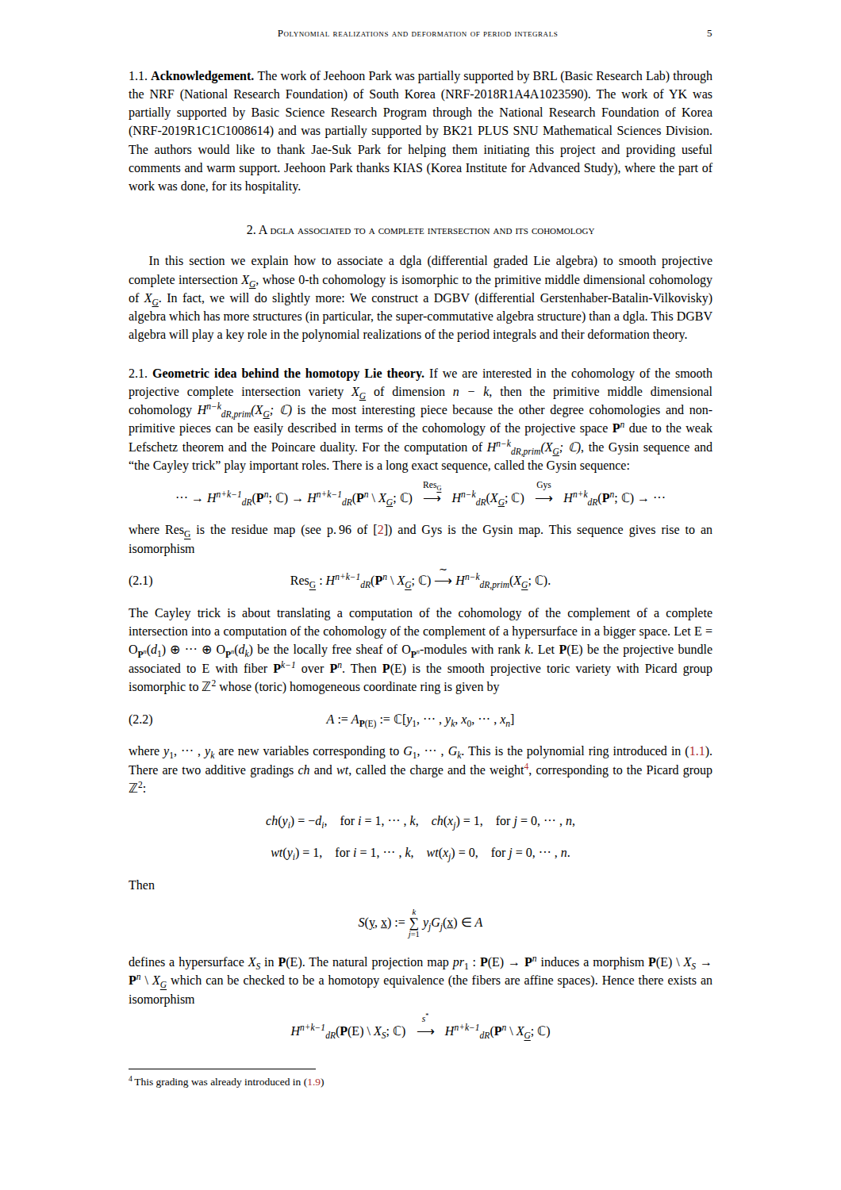Polynomial realizations and deformation of period integrals 5
1.1. Acknowledgement.
The work of Jeehoon Park was partially supported by BRL (Basic Research Lab) through the NRF (National Research Foundation) of South Korea (NRF-2018R1A4A1023590). The work of YK was partially supported by Basic Science Research Program through the National Research Foundation of Korea (NRF-2019R1C1C1008614) and was partially supported by BK21 PLUS SNU Mathematical Sciences Division. The authors would like to thank Jae-Suk Park for helping them initiating this project and providing useful comments and warm support. Jeehoon Park thanks KIAS (Korea Institute for Advanced Study), where the part of work was done, for its hospitality.
2. A dgla associated to a complete intersection and its cohomology
In this section we explain how to associate a dgla (differential graded Lie algebra) to smooth projective complete intersection XG, whose 0-th cohomology is isomorphic to the primitive middle dimensional cohomology of XG. In fact, we will do slightly more: We construct a DGBV (differential Gerstenhaber-Batalin-Vilkovisky) algebra which has more structures (in particular, the super-commutative algebra structure) than a dgla. This DGBV algebra will play a key role in the polynomial realizations of the period integrals and their deformation theory.
2.1. Geometric idea behind the homotopy Lie theory.
If we are interested in the cohomology of the smooth projective complete intersection variety XG of dimension n − k, then the primitive middle dimensional cohomology Hn−kdR,prim(XG; ℂ) is the most interesting piece because the other degree cohomologies and non-primitive pieces can be easily described in terms of the cohomology of the projective space Pn due to the weak Lefschetz theorem and the Poincare duality. For the computation of Hn−kdR,prim(XG; ℂ), the Gysin sequence and “the Cayley trick” play important roles. There is a long exact sequence, called the Gysin sequence:
··· → Hn+k−1dR(Pn; ℂ) → Hn+k−1dR(Pn \ XG; ℂ) ResG⟶ Hn−kdR(XG; ℂ) Gys⟶ Hn+kdR(Pn; ℂ) → ···
where ResG is the residue map (see p. 96 of [2]) and Gys is the Gysin map. This sequence gives rise to an isomorphism
(2.1) ResG : Hn+k−1dR(Pn \ XG; ℂ) ∼⟶ Hn−kdR,prim(XG; ℂ).
The Cayley trick is about translating a computation of the cohomology of the complement of a complete intersection into a computation of the cohomology of the complement of a hypersurface in a bigger space. Let E = OPn(d1) ⊕ ··· ⊕ OPn(dk) be the locally free sheaf of OPn-modules with rank k. Let P(E) be the projective bundle associated to E with fiber Pk−1 over Pn. Then P(E) is the smooth projective toric variety with Picard group isomorphic to ℤ2 whose (toric) homogeneous coordinate ring is given by
(2.2) A := AP(E) := ℂ[y1, ··· , yk, x0, ··· , xn]
where y1, ··· , yk are new variables corresponding to G1, ··· , Gk. This is the polynomial ring introduced in (1.1). There are two additive gradings ch and wt, called the charge and the weight4, corresponding to the Picard group ℤ2:
ch(yi) = −di, for i = 1, ··· , k, ch(xj) = 1, for j = 0, ··· , n,
wt(yi) = 1, for i = 1, ··· , k, wt(xj) = 0, for j = 0, ··· , n.
Then
S(y, x) := k∑j=1 yjGj(x) ∈ A
defines a hypersurface XS in P(E). The natural projection map pr1 : P(E) → Pn induces a morphism P(E) \ XS → Pn \ XG which can be checked to be a homotopy equivalence (the fibers are affine spaces). Hence there exists an isomorphism
Hn+k−1dR(P(E) \ XS; ℂ) s*⟶ Hn+k−1dR(Pn \ XG; ℂ)
4This grading was already introduced in (1.9)